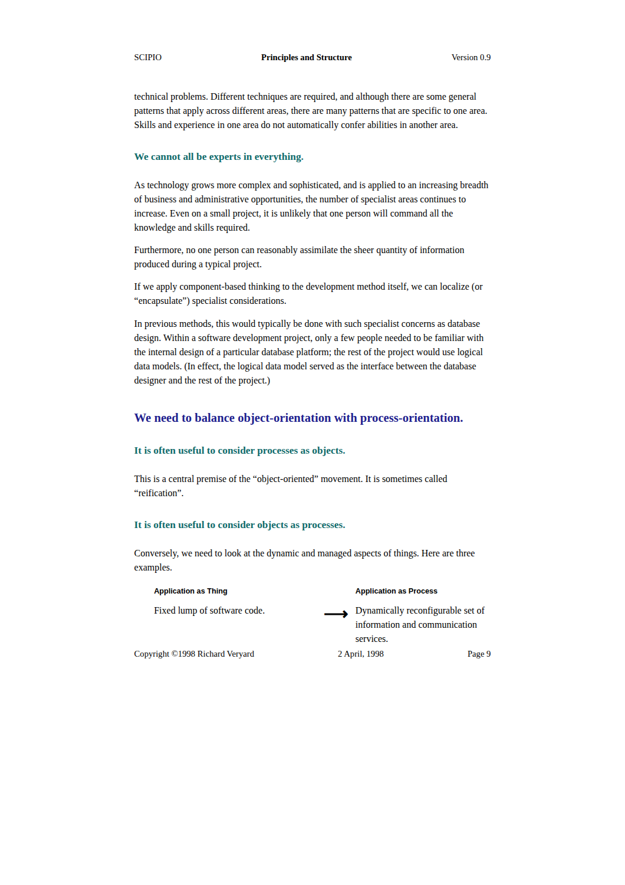SCIPIO
Principles and Structure
Version 0.9
technical problems. Different techniques are required, and although there are some general patterns that apply across different areas, there are many patterns that are specific to one area. Skills and experience in one area do not automatically confer abilities in another area.
We cannot all be experts in everything.
As technology grows more complex and sophisticated, and is applied to an increasing breadth of business and administrative opportunities, the number of specialist areas continues to increase. Even on a small project, it is unlikely that one person will command all the knowledge and skills required.
Furthermore, no one person can reasonably assimilate the sheer quantity of information produced during a typical project.
If we apply component-based thinking to the development method itself, we can localize (or “encapsulate”) specialist considerations.
In previous methods, this would typically be done with such specialist concerns as database design. Within a software development project, only a few people needed to be familiar with the internal design of a particular database platform; the rest of the project would use logical data models. (In effect, the logical data model served as the interface between the database designer and the rest of the project.)
We need to balance object-orientation with process-orientation.
It is often useful to consider processes as objects.
This is a central premise of the “object-oriented” movement. It is sometimes called “reification”.
It is often useful to consider objects as processes.
Conversely, we need to look at the dynamic and managed aspects of things. Here are three examples.
Application as Thing
Application as Process
Fixed lump of software code.
⟶
Dynamically reconfigurable set of information and communication services.
Copyright ©1998 Richard Veryard
2 April, 1998
Page 9